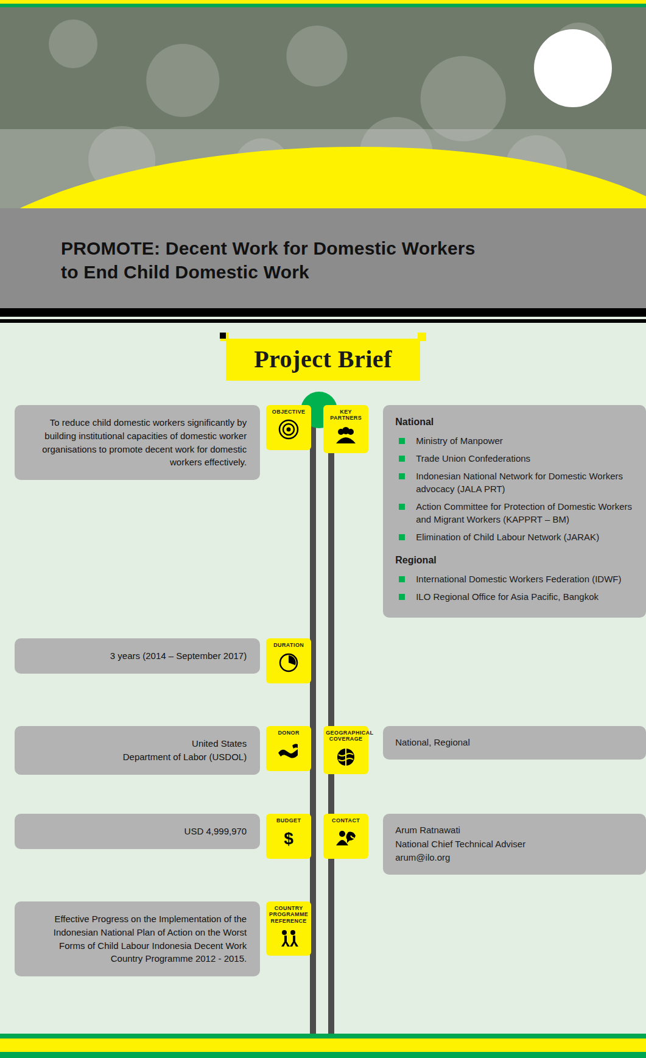ILO
PROMOTE: Decent Work for Domestic Workers
to End Child Domestic Work
Project Brief
To reduce child domestic workers significantly by building institutional capacities of domestic worker organisations to promote decent work for domestic workers effectively.
Objective
Key Partners
National
Ministry of Manpower
Trade Union Confederations
Indonesian National Network for Domestic Workers advocacy (JALA PRT)
Action Committee for Protection of Domestic Workers and Migrant Workers (KAPPRT – BM)
Elimination of Child Labour Network (JARAK)
Regional
International Domestic Workers Federation (IDWF)
ILO Regional Office for Asia Pacific, Bangkok
3 years (2014 – September 2017)
Duration
United States
Department of Labor (USDOL)
Donor
Geographical
Coverage
National, Regional
USD 4,999,970
Budget $
Contact
Arum Ratnawati
National Chief Technical Adviser
arum@ilo.org
Effective Progress on the Implementation of the Indonesian National Plan of Action on the Worst Forms of Child Labour Indonesia Decent Work Country Programme 2012 - 2015.
Country
Programme
Reference